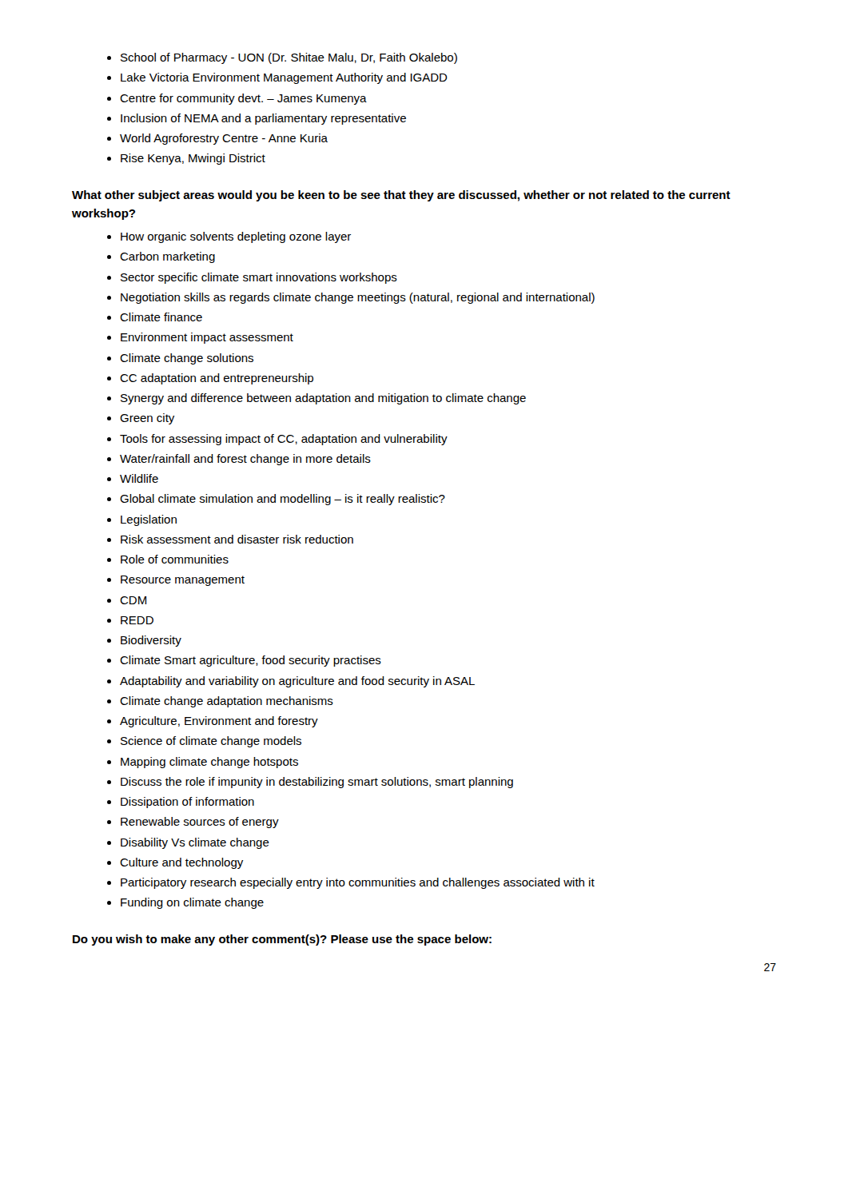School of Pharmacy - UON (Dr. Shitae Malu, Dr, Faith Okalebo)
Lake Victoria Environment Management Authority and IGADD
Centre for community devt. – James Kumenya
Inclusion of NEMA and a parliamentary representative
World Agroforestry Centre - Anne Kuria
Rise Kenya, Mwingi District
What other subject areas would you be keen to be see that they are discussed, whether or not related to the current workshop?
How organic solvents depleting ozone layer
Carbon marketing
Sector specific climate smart innovations workshops
Negotiation skills as regards climate change meetings (natural, regional and international)
Climate finance
Environment impact assessment
Climate change solutions
CC adaptation and entrepreneurship
Synergy and difference between adaptation and mitigation to climate change
Green city
Tools for assessing impact of CC, adaptation and vulnerability
Water/rainfall and forest change in more details
Wildlife
Global climate simulation and modelling – is it really realistic?
Legislation
Risk assessment and disaster risk reduction
Role of communities
Resource management
CDM
REDD
Biodiversity
Climate Smart agriculture, food security practises
Adaptability and variability on agriculture and food security in ASAL
Climate change adaptation mechanisms
Agriculture, Environment and forestry
Science of climate change models
Mapping climate change hotspots
Discuss the role if impunity in destabilizing smart solutions, smart planning
Dissipation of information
Renewable sources of energy
Disability Vs climate change
Culture and technology
Participatory research especially entry into communities and challenges associated with it
Funding on climate change
Do you wish to make any other comment(s)? Please use the space below:
27